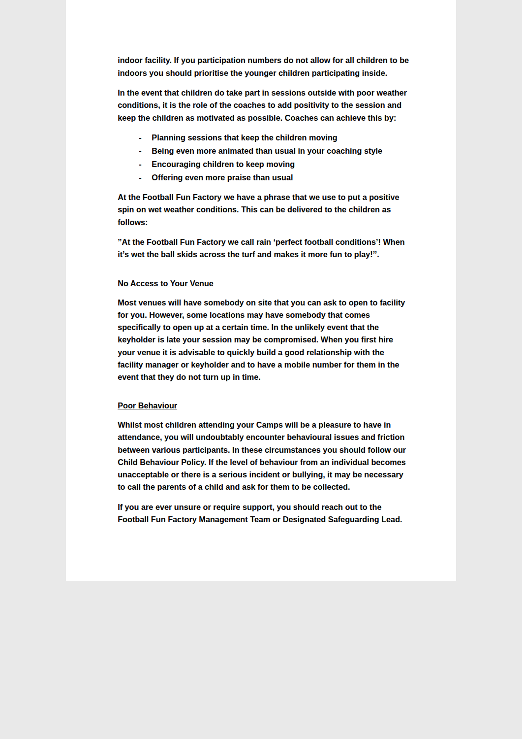indoor facility. If you participation numbers do not allow for all children to be indoors you should prioritise the younger children participating inside.
In the event that children do take part in sessions outside with poor weather conditions, it is the role of the coaches to add positivity to the session and keep the children as motivated as possible. Coaches can achieve this by:
Planning sessions that keep the children moving
Being even more animated than usual in your coaching style
Encouraging children to keep moving
Offering even more praise than usual
At the Football Fun Factory we have a phrase that we use to put a positive spin on wet weather conditions. This can be delivered to the children as follows:
’’At the Football Fun Factory we call rain ‘perfect football conditions’! When it’s wet the ball skids across the turf and makes it more fun to play!’’.
No Access to Your Venue
Most venues will have somebody on site that you can ask to open to facility for you. However, some locations may have somebody that comes specifically to open up at a certain time. In the unlikely event that the keyholder is late your session may be compromised. When you first hire your venue it is advisable to quickly build a good relationship with the facility manager or keyholder and to have a mobile number for them in the event that they do not turn up in time.
Poor Behaviour
Whilst most children attending your Camps will be a pleasure to have in attendance, you will undoubtably encounter behavioural issues and friction between various participants. In these circumstances you should follow our Child Behaviour Policy. If the level of behaviour from an individual becomes unacceptable or there is a serious incident or bullying, it may be necessary to call the parents of a child and ask for them to be collected.
If you are ever unsure or require support, you should reach out to the Football Fun Factory Management Team or Designated Safeguarding Lead.